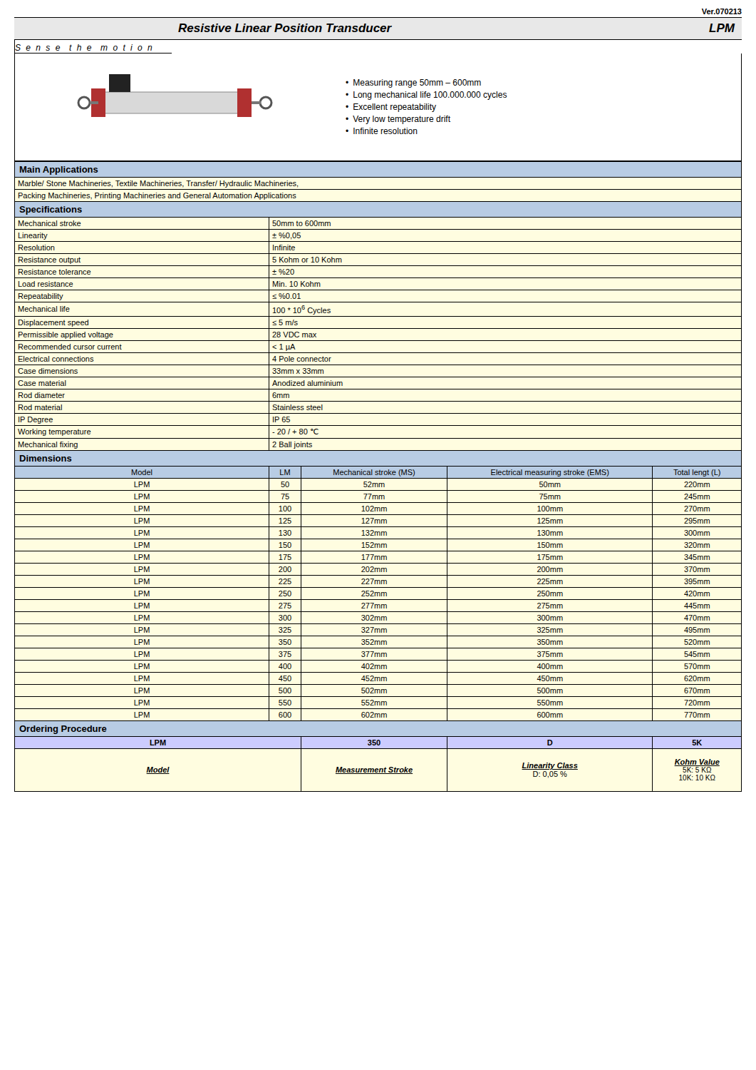Ver.070213
Resistive Linear Position Transducer
LPM
S e n s e t h e m o t i o n
Measuring range 50mm – 600mm
Long mechanical life 100.000.000 cycles
Excellent repeatability
Very low temperature drift
Infinite resolution
| Main Applications |
| Marble/ Stone Machineries, Textile Machineries, Transfer/ Hydraulic Machineries, |
| Packing Machineries, Printing Machineries and General Automation Applications |
| Specifications |
| Mechanical stroke | 50mm to 600mm |
| Linearity | ± %0,05 |
| Resolution | Infinite |
| Resistance output | 5 Kohm or 10 Kohm |
| Resistance tolerance | ± %20 |
| Load resistance | Min. 10 Kohm |
| Repeatability | ≤ %0.01 |
| Mechanical life | 100 * 10 6 Cycles |
| Displacement speed | ≤ 5 m/s |
| Permissible applied voltage | 28 VDC max |
| Recommended cursor current | < 1 µA |
| Electrical connections | 4 Pole connector |
| Case dimensions | 33mm x 33mm |
| Case material | Anodized aluminium |
| Rod diameter | 6mm |
| Rod material | Stainless steel |
| IP Degree | IP 65 |
| Working temperature | - 20 / + 80 ℃ |
| Mechanical fixing | 2 Ball joints |
| Dimensions |
| Model | LM | Mechanical stroke (MS) | Electrical measuring stroke (EMS) | Total lengt (L) |
| LPM | 50 | 52mm | 50mm | 220mm |
| LPM | 75 | 77mm | 75mm | 245mm |
| LPM | 100 | 102mm | 100mm | 270mm |
| LPM | 125 | 127mm | 125mm | 295mm |
| LPM | 130 | 132mm | 130mm | 300mm |
| LPM | 150 | 152mm | 150mm | 320mm |
| LPM | 175 | 177mm | 175mm | 345mm |
| LPM | 200 | 202mm | 200mm | 370mm |
| LPM | 225 | 227mm | 225mm | 395mm |
| LPM | 250 | 252mm | 250mm | 420mm |
| LPM | 275 | 277mm | 275mm | 445mm |
| LPM | 300 | 302mm | 300mm | 470mm |
| LPM | 325 | 327mm | 325mm | 495mm |
| LPM | 350 | 352mm | 350mm | 520mm |
| LPM | 375 | 377mm | 375mm | 545mm |
| LPM | 400 | 402mm | 400mm | 570mm |
| LPM | 450 | 452mm | 450mm | 620mm |
| LPM | 500 | 502mm | 500mm | 670mm |
| LPM | 550 | 552mm | 550mm | 720mm |
| LPM | 600 | 602mm | 600mm | 770mm |
| Ordering Procedure |
| LPM | 350 | D | 5K |
| Model | Measurement Stroke | Linearity Class D: 0,05 % | Kohm Value 5K: 5 KΩ 10K: 10 KΩ |